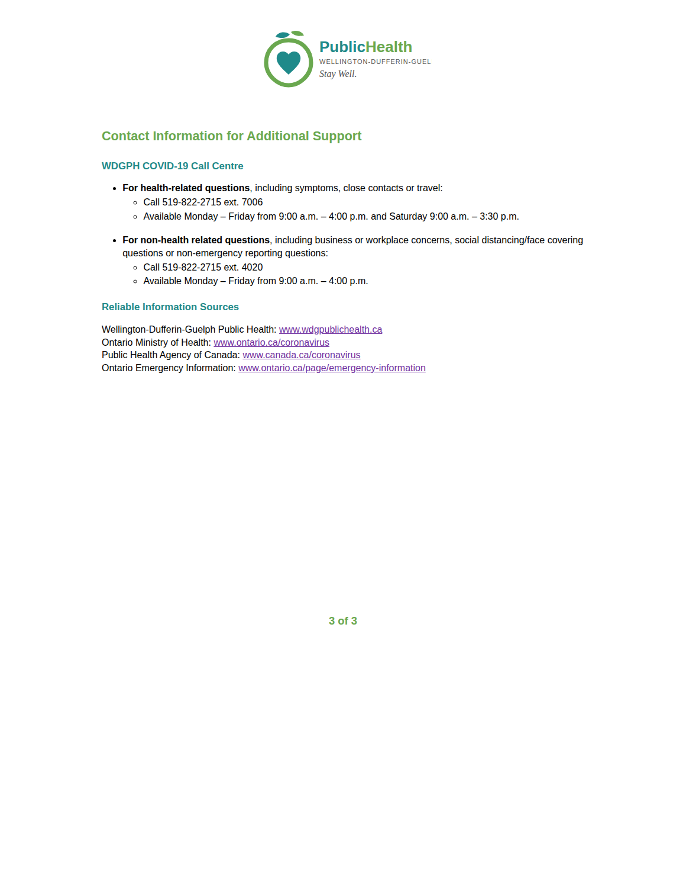PublicHealth WELLINGTON-DUFFERIN-GUELPH Stay Well.
Contact Information for Additional Support
WDGPH COVID-19 Call Centre
For health-related questions, including symptoms, close contacts or travel:
Call 519-822-2715 ext. 7006
Available Monday – Friday from 9:00 a.m. – 4:00 p.m. and Saturday 9:00 a.m. – 3:30 p.m.
For non-health related questions, including business or workplace concerns, social distancing/face covering questions or non-emergency reporting questions:
Call 519-822-2715 ext. 4020
Available Monday – Friday from 9:00 a.m. – 4:00 p.m.
Reliable Information Sources
Wellington-Dufferin-Guelph Public Health: www.wdgpublichealth.ca
Ontario Ministry of Health: www.ontario.ca/coronavirus
Public Health Agency of Canada: www.canada.ca/coronavirus
Ontario Emergency Information: www.ontario.ca/page/emergency-information
3 of 3